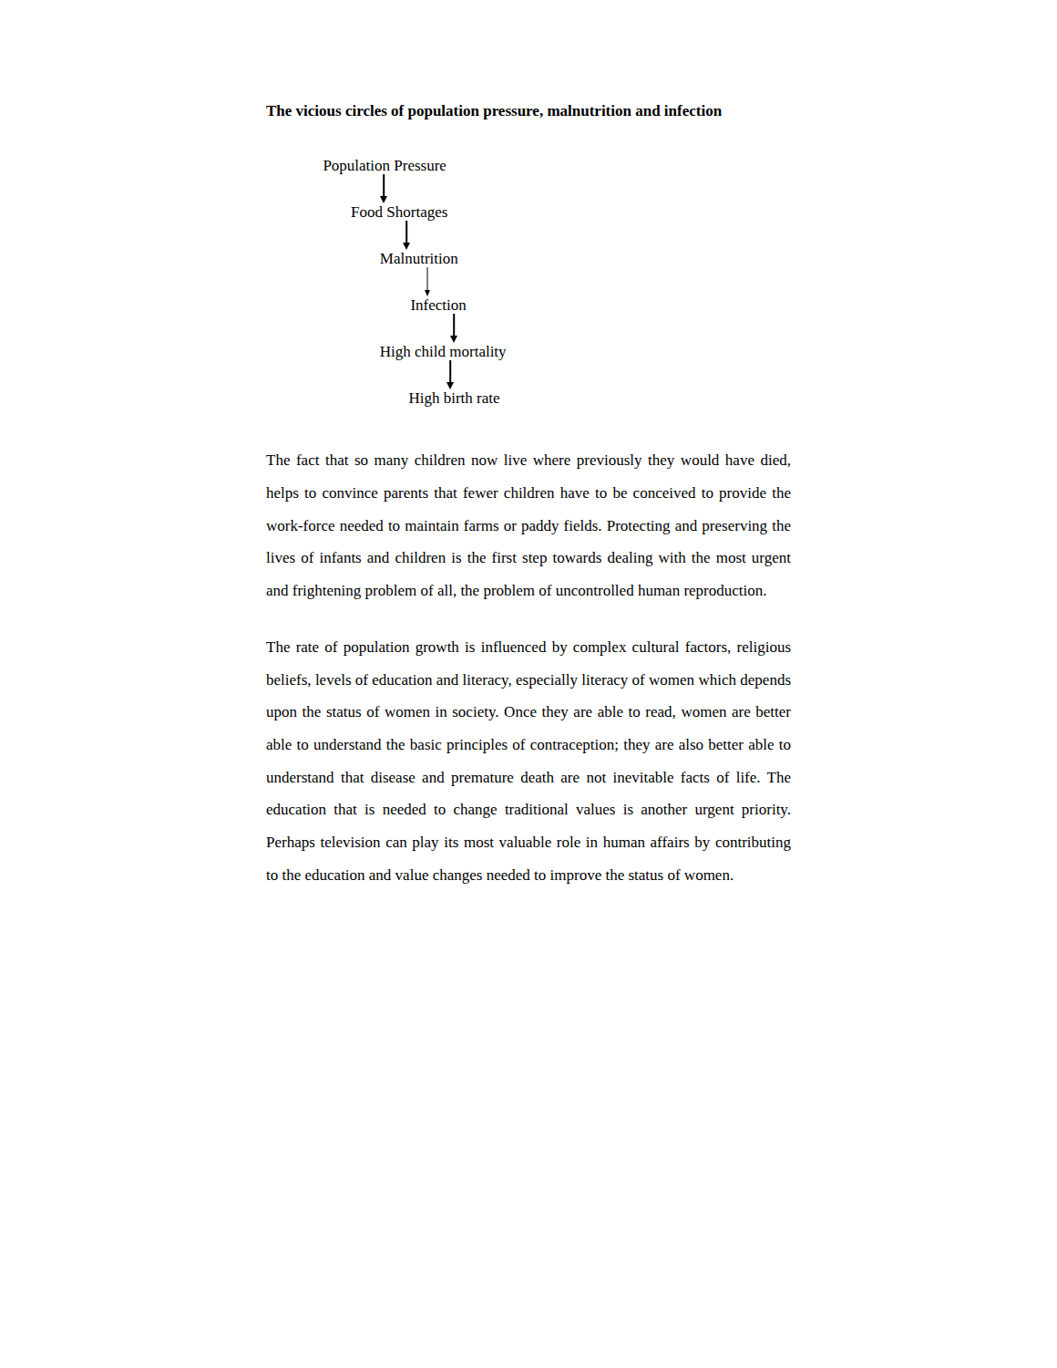The vicious circles of population pressure, malnutrition and infection
Population Pressure Food Shortages Malnutrition Infection High child mortality High birth rate
The fact that so many children now live where previously they would have died, helps to convince parents that fewer children have to be conceived to provide the work-force needed to maintain farms or paddy fields. Protecting and preserving the lives of infants and children is the first step towards dealing with the most urgent and frightening problem of all, the problem of uncontrolled human reproduction.
The rate of population growth is influenced by complex cultural factors, religious beliefs, levels of education and literacy, especially literacy of women which depends upon the status of women in society. Once they are able to read, women are better able to understand the basic principles of contraception; they are also better able to understand that disease and premature death are not inevitable facts of life. The education that is needed to change traditional values is another urgent priority. Perhaps television can play its most valuable role in human affairs by contributing to the education and value changes needed to improve the status of women.